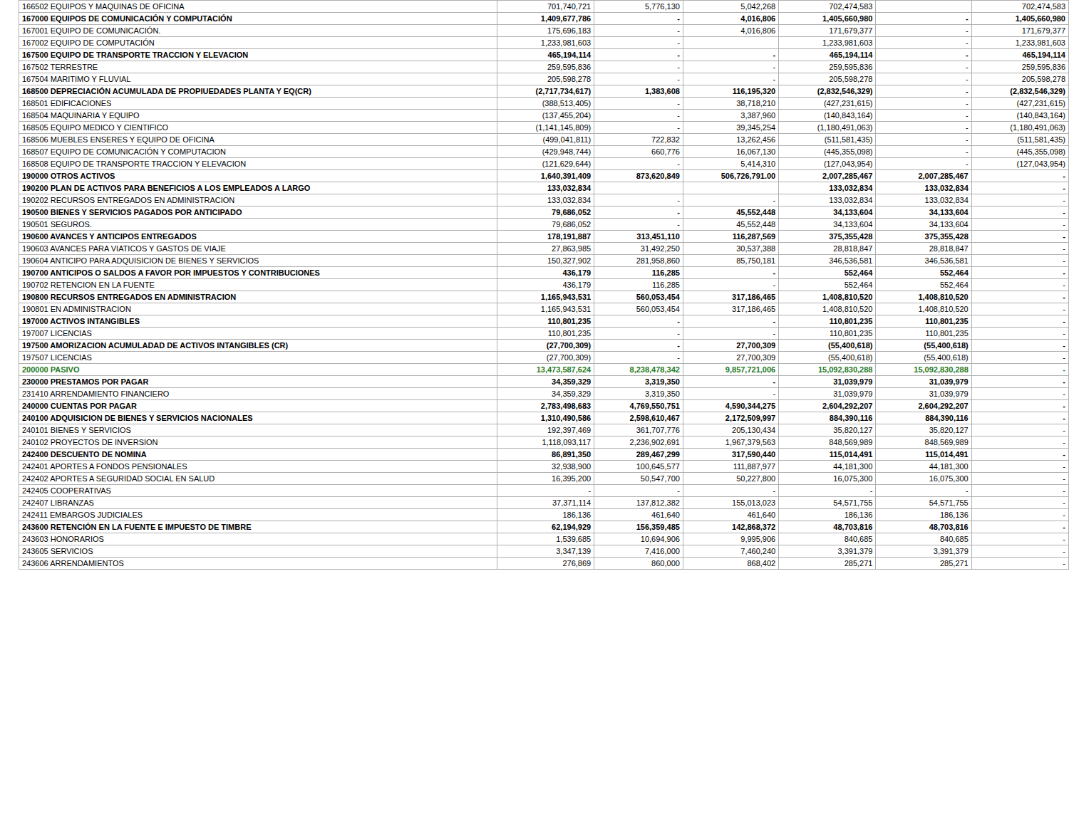| | 166502 EQUIPOS Y MAQUINAS DE OFICINA | 701,740,721 | 5,776,130 | 5,042,268 | 702,474,583 | | 702,474,583 |
| | 167000 EQUIPOS DE COMUNICACIÓN Y COMPUTACIÓN | 1,409,677,786 | - | 4,016,806 | 1,405,660,980 | - | 1,405,660,980 |
| | 167001 EQUIPO DE COMUNICACIÓN. | 175,696,183 | - | 4,016,806 | 171,679,377 | - | 171,679,377 |
| | 167002 EQUIPO DE COMPUTACIÓN | 1,233,981,603 | - | | 1,233,981,603 | - | 1,233,981,603 |
| | 167500 EQUIPO DE TRANSPORTE TRACCION Y ELEVACION | 465,194,114 | - | - | 465,194,114 | - | 465,194,114 |
| | 167502 TERRESTRE | 259,595,836 | - | - | 259,595,836 | - | 259,595,836 |
| | 167504 MARITIMO Y FLUVIAL | 205,598,278 | - | - | 205,598,278 | - | 205,598,278 |
| | 168500 DEPRECIACIÓN ACUMULADA DE PROPIUEDADES PLANTA Y EQ(CR) | (2,717,734,617) | 1,383,608 | 116,195,320 | (2,832,546,329) | - | (2,832,546,329) |
| | 168501 EDIFICACIONES | (388,513,405) | - | 38,718,210 | (427,231,615) | - | (427,231,615) |
| | 168504 MAQUINARIA Y EQUIPO | (137,455,204) | - | 3,387,960 | (140,843,164) | - | (140,843,164) |
| | 168505 EQUIPO MEDICO Y CIENTIFICO | (1,141,145,809) | - | 39,345,254 | (1,180,491,063) | - | (1,180,491,063) |
| | 168506 MUEBLES ENSERES Y EQUIPO DE OFICINA | (499,041,811) | 722,832 | 13,262,456 | (511,581,435) | - | (511,581,435) |
| | 168507 EQUIPO DE COMUNICACIÓN Y COMPUTACION | (429,948,744) | 660,776 | 16,067,130 | (445,355,098) | - | (445,355,098) |
| | 168508 EQUIPO DE TRANSPORTE TRACCION Y ELEVACION | (121,629,644) | - | 5,414,310 | (127,043,954) | - | (127,043,954) |
| | 190000 OTROS ACTIVOS | 1,640,391,409 | 873,620,849 | 506,726,791.00 | 2,007,285,467 | 2,007,285,467 | - |
| | 190200 PLAN DE ACTIVOS PARA BENEFICIOS A LOS EMPLEADOS A LARGO | 133,032,834 | | | 133,032,834 | 133,032,834 | - |
| | 190202 RECURSOS ENTREGADOS EN ADMINISTRACION | 133,032,834 | - | - | 133,032,834 | 133,032,834 | - |
| | 190500 BIENES Y SERVICIOS PAGADOS POR ANTICIPADO | 79,686,052 | - | 45,552,448 | 34,133,604 | 34,133,604 | - |
| | 190501 SEGUROS. | 79,686,052 | - | 45,552,448 | 34,133,604 | 34,133,604 | - |
| | 190600 AVANCES Y ANTICIPOS ENTREGADOS | 178,191,887 | 313,451,110 | 116,287,569 | 375,355,428 | 375,355,428 | - |
| | 190603 AVANCES PARA VIATICOS Y GASTOS DE VIAJE | 27,863,985 | 31,492,250 | 30,537,388 | 28,818,847 | 28,818,847 | - |
| | 190604 ANTICIPO PARA ADQUISICION DE BIENES Y SERVICIOS | 150,327,902 | 281,958,860 | 85,750,181 | 346,536,581 | 346,536,581 | - |
| | 190700 ANTICIPOS O SALDOS A FAVOR POR IMPUESTOS Y CONTRIBUCIONES | 436,179 | 116,285 | - | 552,464 | 552,464 | - |
| | 190702 RETENCION EN LA FUENTE | 436,179 | 116,285 | - | 552,464 | 552,464 | - |
| | 190800 RECURSOS ENTREGADOS EN ADMINISTRACION | 1,165,943,531 | 560,053,454 | 317,186,465 | 1,408,810,520 | 1,408,810,520 | - |
| | 190801 EN ADMINISTRACION | 1,165,943,531 | 560,053,454 | 317,186,465 | 1,408,810,520 | 1,408,810,520 | - |
| | 197000 ACTIVOS INTANGIBLES | 110,801,235 | - | - | 110,801,235 | 110,801,235 | - |
| | 197007 LICENCIAS | 110,801,235 | - | - | 110,801,235 | 110,801,235 | - |
| | 197500 AMORIZACION ACUMULADAD DE ACTIVOS INTANGIBLES (CR) | (27,700,309) | - | 27,700,309 | (55,400,618) | (55,400,618) | - |
| | 197507 LICENCIAS | (27,700,309) | - | 27,700,309 | (55,400,618) | (55,400,618) | - |
| | 200000 PASIVO | 13,473,587,624 | 8,238,478,342 | 9,857,721,006 | 15,092,830,288 | 15,092,830,288 | - |
| | 230000 PRESTAMOS POR PAGAR | 34,359,329 | 3,319,350 | - | 31,039,979 | 31,039,979 | - |
| | 231410 ARRENDAMIENTO FINANCIERO | 34,359,329 | 3,319,350 | - | 31,039,979 | 31,039,979 | - |
| | 240000 CUENTAS POR PAGAR | 2,783,498,683 | 4,769,550,751 | 4,590,344,275 | 2,604,292,207 | 2,604,292,207 | - |
| | 240100 ADQUISICION DE BIENES Y SERVICIOS NACIONALES | 1,310,490,586 | 2,598,610,467 | 2,172,509,997 | 884,390,116 | 884,390,116 | - |
| | 240101 BIENES Y SERVICIOS | 192,397,469 | 361,707,776 | 205,130,434 | 35,820,127 | 35,820,127 | - |
| | 240102 PROYECTOS DE INVERSION | 1,118,093,117 | 2,236,902,691 | 1,967,379,563 | 848,569,989 | 848,569,989 | - |
| | 242400 DESCUENTO DE NOMINA | 86,891,350 | 289,467,299 | 317,590,440 | 115,014,491 | 115,014,491 | - |
| | 242401 APORTES A FONDOS PENSIONALES | 32,938,900 | 100,645,577 | 111,887,977 | 44,181,300 | 44,181,300 | - |
| | 242402 APORTES A SEGURIDAD SOCIAL EN SALUD | 16,395,200 | 50,547,700 | 50,227,800 | 16,075,300 | 16,075,300 | - |
| | 242405 COOPERATIVAS | - | - | - | - | - | - |
| | 242407 LIBRANZAS | 37,371,114 | 137,812,382 | 155,013,023 | 54,571,755 | 54,571,755 | - |
| | 242411 EMBARGOS JUDICIALES | 186,136 | 461,640 | 461,640 | 186,136 | 186,136 | - |
| | 243600 RETENCIÓN EN LA FUENTE E IMPUESTO DE TIMBRE | 62,194,929 | 156,359,485 | 142,868,372 | 48,703,816 | 48,703,816 | - |
| | 243603 HONORARIOS | 1,539,685 | 10,694,906 | 9,995,906 | 840,685 | 840,685 | - |
| | 243605 SERVICIOS | 3,347,139 | 7,416,000 | 7,460,240 | 3,391,379 | 3,391,379 | - |
| | 243606 ARRENDAMIENTOS | 276,869 | 860,000 | 868,402 | 285,271 | 285,271 | - |